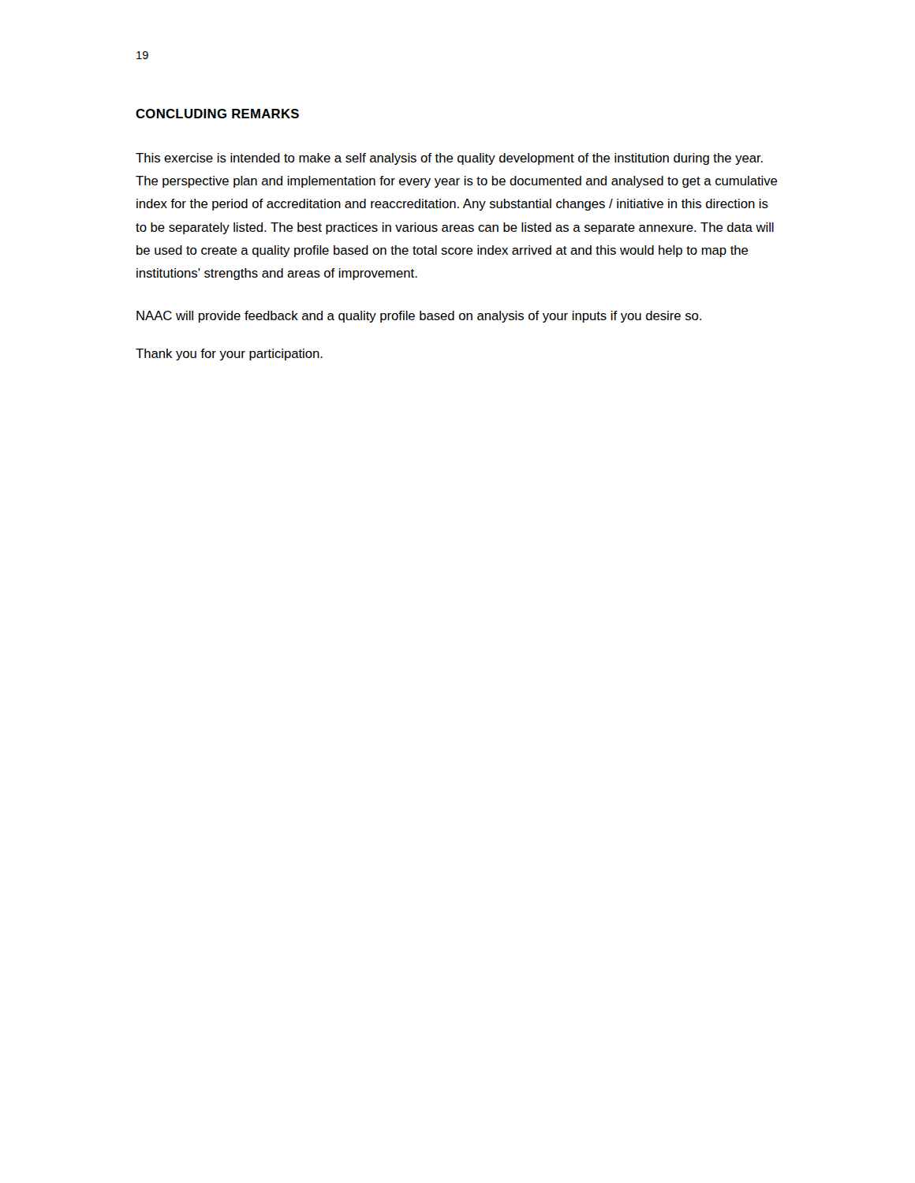19
Concluding Remarks
This exercise is intended to make a self analysis of the quality development of the institution during the year. The perspective plan and implementation for every year is to be documented and analysed to get a cumulative index for the period of accreditation and reaccreditation. Any substantial changes / initiative in this direction is to be separately listed. The best practices in various areas can be listed as a separate annexure. The data will be used to create a quality profile based on the total score index arrived at and this would help to map the institutions' strengths and areas of improvement.
NAAC will provide feedback and a quality profile based on analysis of your inputs if you desire so.
Thank you for your participation.